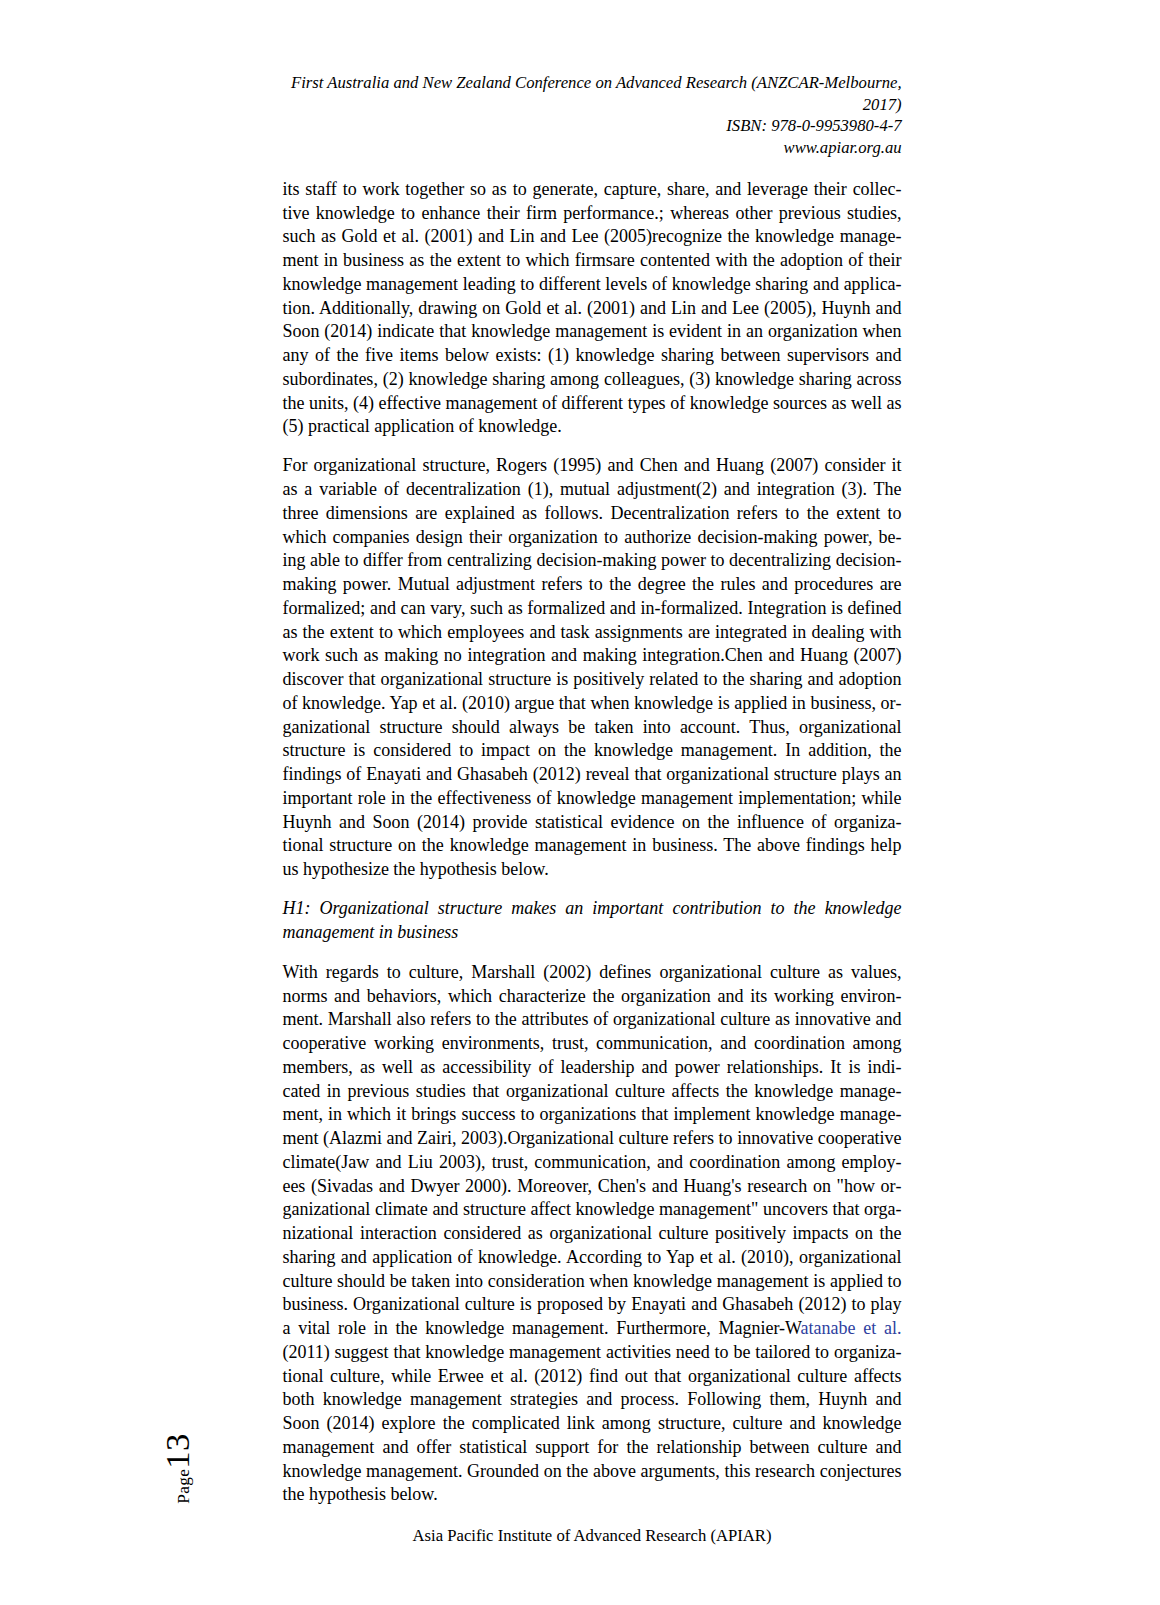First Australia and New Zealand Conference on Advanced Research (ANZCAR-Melbourne, 2017) ISBN: 978-0-9953980-4-7 www.apiar.org.au
its staff to work together so as to generate, capture, share, and leverage their collective knowledge to enhance their firm performance.; whereas other previous studies, such as Gold et al. (2001) and Lin and Lee (2005)recognize the knowledge management in business as the extent to which firmsare contented with the adoption of their knowledge management leading to different levels of knowledge sharing and application. Additionally, drawing on Gold et al. (2001) and Lin and Lee (2005), Huynh and Soon (2014) indicate that knowledge management is evident in an organization when any of the five items below exists: (1) knowledge sharing between supervisors and subordinates, (2) knowledge sharing among colleagues, (3) knowledge sharing across the units, (4) effective management of different types of knowledge sources as well as (5) practical application of knowledge.
For organizational structure, Rogers (1995) and Chen and Huang (2007) consider it as a variable of decentralization (1), mutual adjustment(2) and integration (3). The three dimensions are explained as follows. Decentralization refers to the extent to which companies design their organization to authorize decision-making power, being able to differ from centralizing decision-making power to decentralizing decision-making power. Mutual adjustment refers to the degree the rules and procedures are formalized; and can vary, such as formalized and in-formalized. Integration is defined as the extent to which employees and task assignments are integrated in dealing with work such as making no integration and making integration.Chen and Huang (2007) discover that organizational structure is positively related to the sharing and adoption of knowledge. Yap et al. (2010) argue that when knowledge is applied in business, organizational structure should always be taken into account. Thus, organizational structure is considered to impact on the knowledge management. In addition, the findings of Enayati and Ghasabeh (2012) reveal that organizational structure plays an important role in the effectiveness of knowledge management implementation; while Huynh and Soon (2014) provide statistical evidence on the influence of organizational structure on the knowledge management in business. The above findings help us hypothesize the hypothesis below.
H1: Organizational structure makes an important contribution to the knowledge management in business
With regards to culture, Marshall (2002) defines organizational culture as values, norms and behaviors, which characterize the organization and its working environment. Marshall also refers to the attributes of organizational culture as innovative and cooperative working environments, trust, communication, and coordination among members, as well as accessibility of leadership and power relationships. It is indicated in previous studies that organizational culture affects the knowledge management, in which it brings success to organizations that implement knowledge management (Alazmi and Zairi, 2003).Organizational culture refers to innovative cooperative climate(Jaw and Liu 2003), trust, communication, and coordination among employees (Sivadas and Dwyer 2000). Moreover, Chen's and Huang's research on "how organizational climate and structure affect knowledge management" uncovers that organizational interaction considered as organizational culture positively impacts on the sharing and application of knowledge. According to Yap et al. (2010), organizational culture should be taken into consideration when knowledge management is applied to business. Organizational culture is proposed by Enayati and Ghasabeh (2012) to play a vital role in the knowledge management. Furthermore, Magnier-Watanabe et al. (2011) suggest that knowledge management activities need to be tailored to organizational culture, while Erwee et al. (2012) find out that organizational culture affects both knowledge management strategies and process. Following them, Huynh and Soon (2014) explore the complicated link among structure, culture and knowledge management and offer statistical support for the relationship between culture and knowledge management. Grounded on the above arguments, this research conjectures the hypothesis below.
Page13
Asia Pacific Institute of Advanced Research (APIAR)